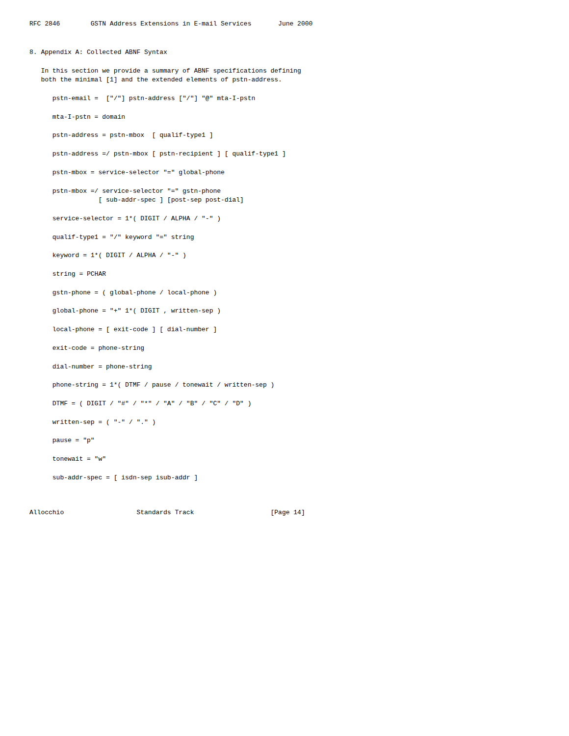RFC 2846        GSTN Address Extensions in E-mail Services       June 2000
8. Appendix A: Collected ABNF Syntax

   In this section we provide a summary of ABNF specifications defining
   both the minimal [1] and the extended elements of pstn-address.

      pstn-email =  ["/"] pstn-address ["/"] "@" mta-I-pstn

      mta-I-pstn = domain

      pstn-address = pstn-mbox  [ qualif-type1 ]

      pstn-address =/ pstn-mbox [ pstn-recipient ] [ qualif-type1 ]

      pstn-mbox = service-selector "=" global-phone

      pstn-mbox =/ service-selector "=" gstn-phone
                  [ sub-addr-spec ] [post-sep post-dial]

      service-selector = 1*( DIGIT / ALPHA / "-" )

      qualif-type1 = "/" keyword "=" string

      keyword = 1*( DIGIT / ALPHA / "-" )

      string = PCHAR

      gstn-phone = ( global-phone / local-phone )

      global-phone = "+" 1*( DIGIT , written-sep )

      local-phone = [ exit-code ] [ dial-number ]

      exit-code = phone-string

      dial-number = phone-string

      phone-string = 1*( DTMF / pause / tonewait / written-sep )

      DTMF = ( DIGIT / "#" / "*" / "A" / "B" / "C" / "D" )

      written-sep = ( "-" / "." )

      pause = "p"

      tonewait = "w"

      sub-addr-spec = [ isdn-sep isub-addr ]
Allocchio                   Standards Track                    [Page 14]